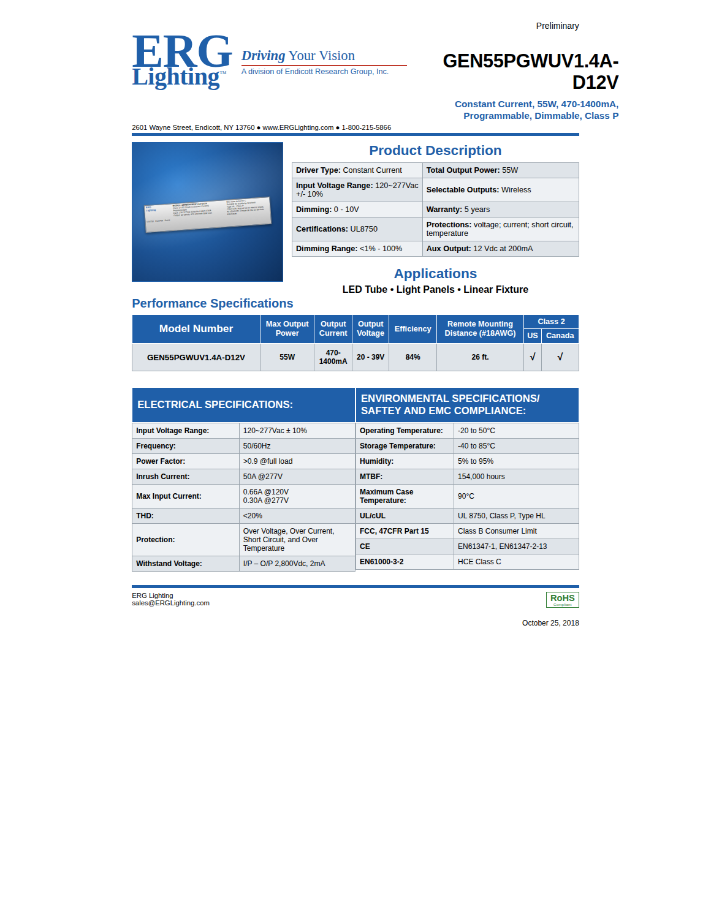Preliminary
ERG
Lighting™
Driving Your Vision
A division of Endicott Research Group, Inc.
GEN55PGWUV1.4A-D12V
Constant Current, 55W, 470-1400mA,
Programmable, Dimmable, Class P
2601 Wayne Street, Endicott, NY 13760 ● www.ERGLighting.com ● 1-800-215-5866
ERG
Lighting
MODEL: GEN55PGWUV1.4A-D12V
Class 2 LED Driver (Constant Current) Programmable
Input: 120-277Vac 50/60Hz 0.66A-0.30A
Output: 20-39Vdc 470-1400mA 55W max
Max case temp 90°C
Suitable for dry/damp locations
Type HL Class P
CAUTION: Risk of fire or electric shock.
ATTENTION: Risque de feu ou de choc électrique.
UL8750 E123456 RoHS
Product Description
| Driver Type: Constant Current | Total Output Power: 55W |
| Input Voltage Range: 120~277Vac +/- 10% | Selectable Outputs: Wireless |
| Dimming: 0 - 10V | Warranty: 5 years |
| Certifications: UL8750 | Protections: voltage; current; short circuit, temperature |
| Dimming Range: <1% - 100% | Aux Output: 12 Vdc at 200mA |
Applications
LED Tube • Light Panels • Linear Fixture
Performance Specifications
| Model Number | Max Output Power | Output Current | Output Voltage | Efficiency | Remote Mounting Distance (#18AWG) | Class 2 |
| --- | --- | --- | --- | --- | --- | --- |
| US | Canada |
| GEN55PGWUV1.4A-D12V | 55W | 470- 1400mA | 20 - 39V | 84% | 26 ft. | √ | √ |
ELECTRICAL SPECIFICATIONS:
| Input Voltage Range: | 120~277Vac ± 10% |
| Frequency: | 50/60Hz |
| Power Factor: | >0.9 @full load |
| Inrush Current: | 50A @277V |
| Max Input Current: | 0.66A @120V 0.30A @277V |
| THD: | <20% |
| Protection: | Over Voltage, Over Current, Short Circuit, and Over Temperature |
| Withstand Voltage: | I/P – O/P 2,800Vdc, 2mA |
ENVIRONMENTAL SPECIFICATIONS/
SAFTEY AND EMC COMPLIANCE:
| Operating Temperature: | -20 to 50°C |
| Storage Temperature: | -40 to 85°C |
| Humidity: | 5% to 95% |
| MTBF: | 154,000 hours |
| Maximum Case Temperature: | 90°C |
| UL/cUL | UL 8750, Class P, Type HL |
| FCC, 47CFR Part 15 | Class B Consumer Limit |
| CE | EN61347-1, EN61347-2-13 |
| EN61000-3-2 | HCE Class C |
ERG Lighting
sales@ERGLighting.com
RoHSCompliant
October 25, 2018